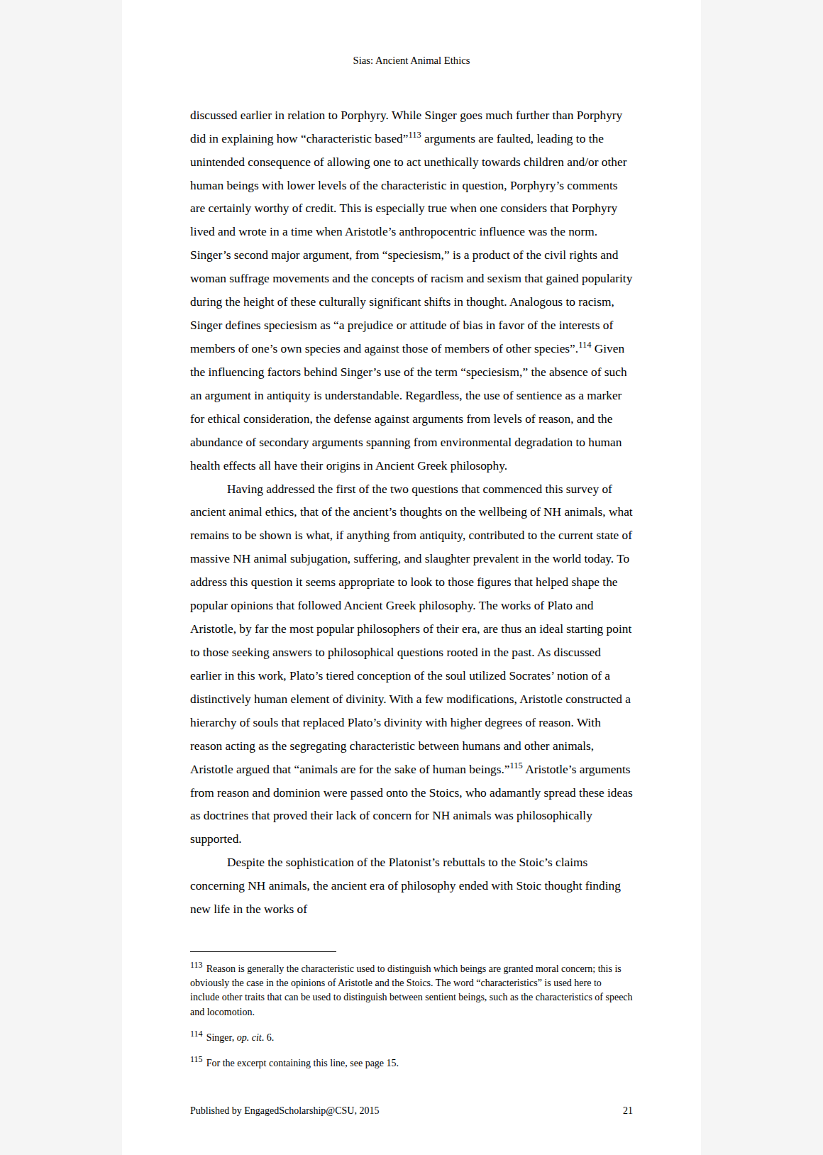Sias: Ancient Animal Ethics
discussed earlier in relation to Porphyry. While Singer goes much further than Porphyry did in explaining how “characteristic based”113 arguments are faulted, leading to the unintended consequence of allowing one to act unethically towards children and/or other human beings with lower levels of the characteristic in question, Porphyry’s comments are certainly worthy of credit. This is especially true when one considers that Porphyry lived and wrote in a time when Aristotle’s anthropocentric influence was the norm. Singer’s second major argument, from “speciesism,” is a product of the civil rights and woman suffrage movements and the concepts of racism and sexism that gained popularity during the height of these culturally significant shifts in thought. Analogous to racism, Singer defines speciesism as “a prejudice or attitude of bias in favor of the interests of members of one’s own species and against those of members of other species”.114 Given the influencing factors behind Singer’s use of the term “speciesism,” the absence of such an argument in antiquity is understandable. Regardless, the use of sentience as a marker for ethical consideration, the defense against arguments from levels of reason, and the abundance of secondary arguments spanning from environmental degradation to human health effects all have their origins in Ancient Greek philosophy.
Having addressed the first of the two questions that commenced this survey of ancient animal ethics, that of the ancient’s thoughts on the wellbeing of NH animals, what remains to be shown is what, if anything from antiquity, contributed to the current state of massive NH animal subjugation, suffering, and slaughter prevalent in the world today. To address this question it seems appropriate to look to those figures that helped shape the popular opinions that followed Ancient Greek philosophy. The works of Plato and Aristotle, by far the most popular philosophers of their era, are thus an ideal starting point to those seeking answers to philosophical questions rooted in the past. As discussed earlier in this work, Plato’s tiered conception of the soul utilized Socrates’ notion of a distinctively human element of divinity. With a few modifications, Aristotle constructed a hierarchy of souls that replaced Plato’s divinity with higher degrees of reason. With reason acting as the segregating characteristic between humans and other animals, Aristotle argued that “animals are for the sake of human beings.”115 Aristotle’s arguments from reason and dominion were passed onto the Stoics, who adamantly spread these ideas as doctrines that proved their lack of concern for NH animals was philosophically supported.
Despite the sophistication of the Platonist’s rebuttals to the Stoic’s claims concerning NH animals, the ancient era of philosophy ended with Stoic thought finding new life in the works of
113 Reason is generally the characteristic used to distinguish which beings are granted moral concern; this is obviously the case in the opinions of Aristotle and the Stoics. The word “characteristics” is used here to include other traits that can be used to distinguish between sentient beings, such as the characteristics of speech and locomotion.
114 Singer, op. cit. 6.
115 For the excerpt containing this line, see page 15.
Published by EngagedScholarship@CSU, 2015 21